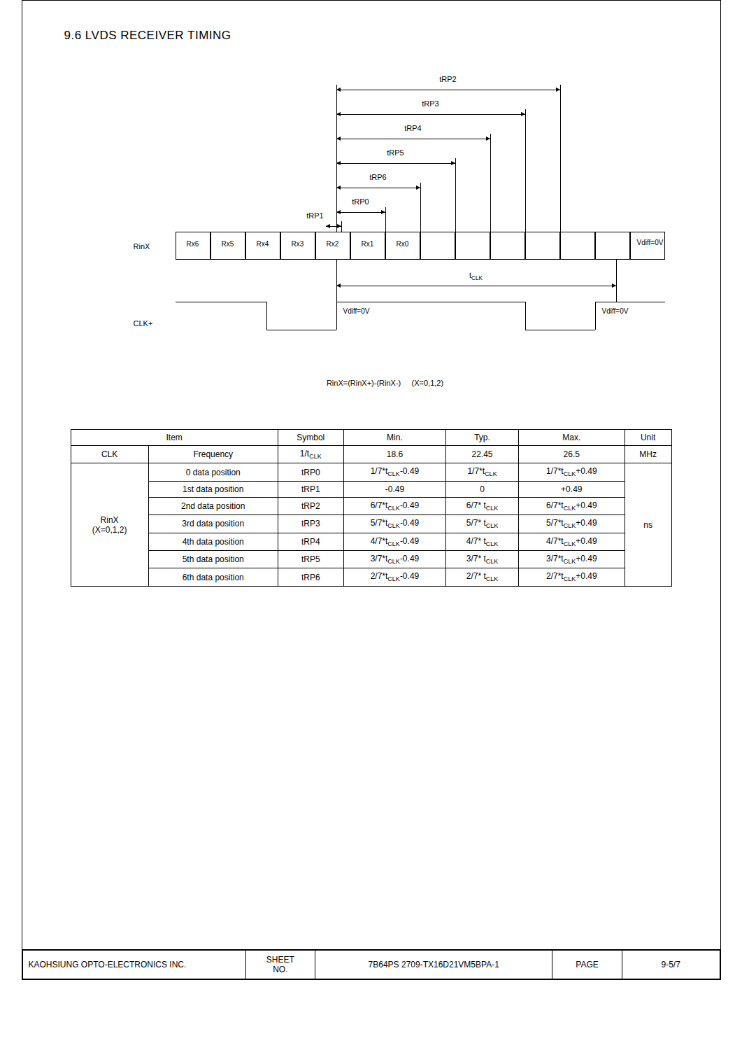9.6 LVDS RECEIVER TIMING
tRP2
tRP3
tRP4
tRP5
tRP6
tRP0
tRP1
RinX
Rx6
Rx5
Rx4
Rx3
Rx2
Rx1
Rx0
Vdiff=0V
tCLK
CLK+
Vdiff=0V
Vdiff=0V
RinX=(RinX+)-(RinX-) (X=0,1,2)
| Item | Symbol | Min. | Typ. | Max. | Unit |
| --- | --- | --- | --- | --- | --- |
| CLK | Frequency | 1/t CLK | 18.6 | 22.45 | 26.5 | MHz |
| RinX (X=0,1,2) | 0 data position | tRP0 | 1/7*t CLK -0.49 | 1/7*t CLK | 1/7*t CLK +0.49 | ns |
| 1st data position | tRP1 | -0.49 | 0 | +0.49 |
| 2nd data position | tRP2 | 6/7*t CLK -0.49 | 6/7* t CLK | 6/7*t CLK +0.49 |
| 3rd data position | tRP3 | 5/7*t CLK -0.49 | 5/7* t CLK | 5/7*t CLK +0.49 |
| 4th data position | tRP4 | 4/7*t CLK -0.49 | 4/7* t CLK | 4/7*t CLK +0.49 |
| 5th data position | tRP5 | 3/7*t CLK -0.49 | 3/7* t CLK | 3/7*t CLK +0.49 |
| 6th data position | tRP6 | 2/7*t CLK -0.49 | 2/7* t CLK | 2/7*t CLK +0.49 |
| KAOHSIUNG OPTO-ELECTRONICS INC. | SHEET NO. | 7B64PS 2709-TX16D21VM5BPA-1 | PAGE | 9-5/7 |